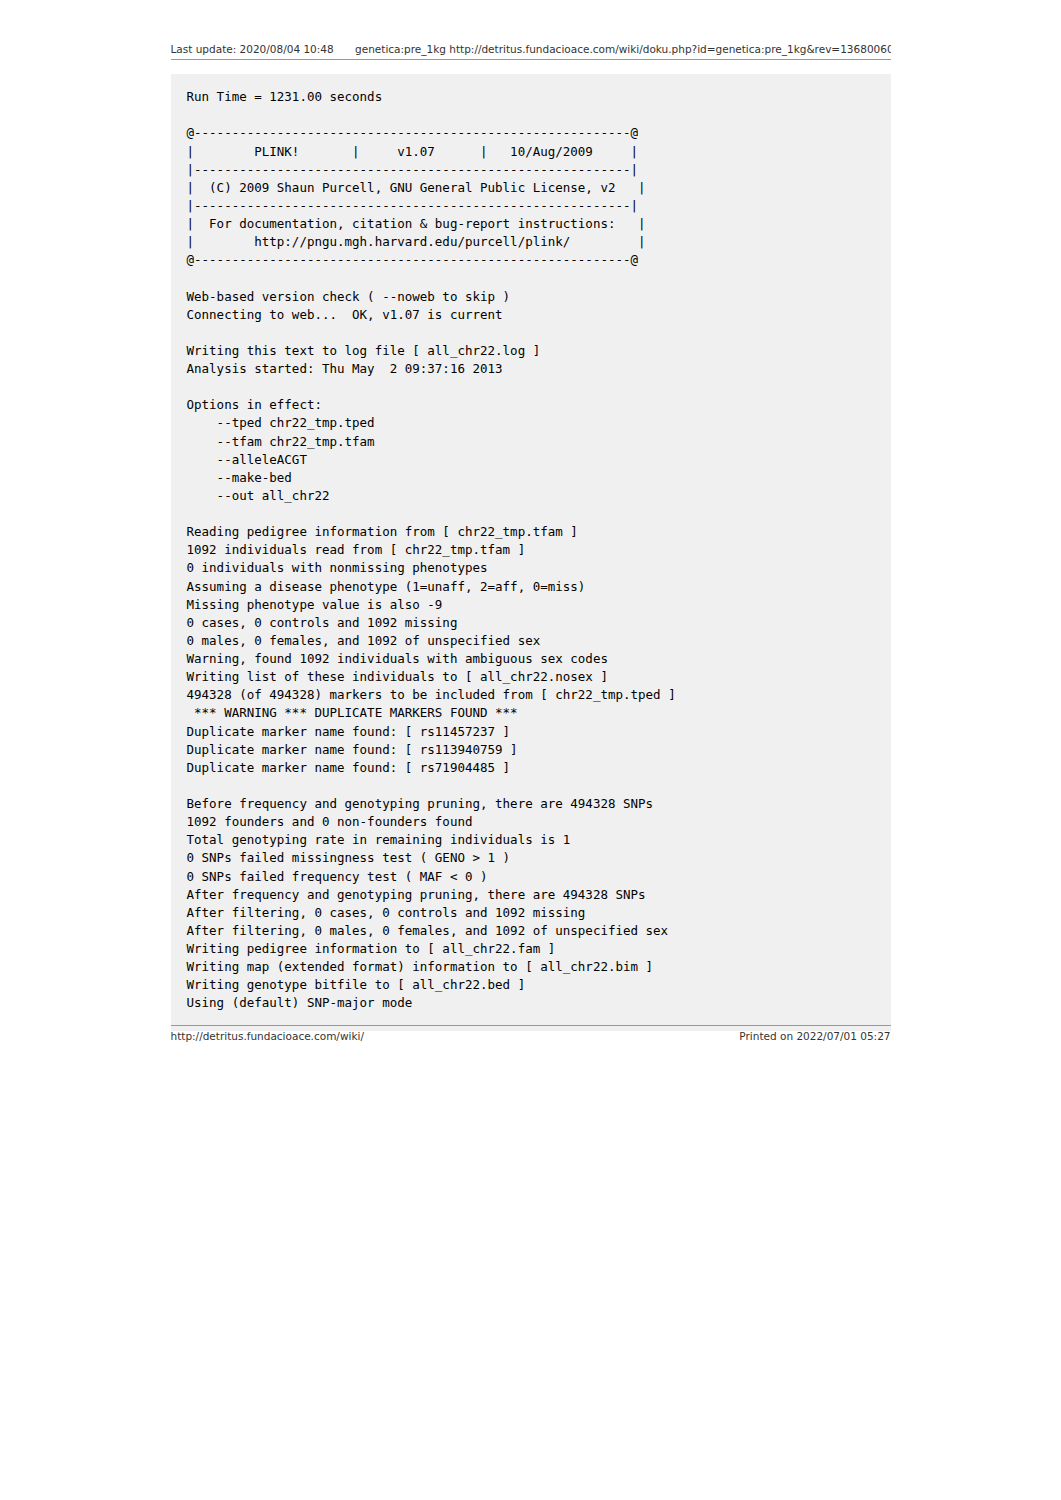Last update: 2020/08/04 10:48 genetica:pre_1kg http://detritus.fundacioace.com/wiki/doku.php?id=genetica:pre_1kg&rev=1368006016
Run Time = 1231.00 seconds

@----------------------------------------------------------@
|        PLINK!       |     v1.07      |   10/Aug/2009     |
|----------------------------------------------------------|
|  (C) 2009 Shaun Purcell, GNU General Public License, v2   |
|----------------------------------------------------------|
|  For documentation, citation & bug-report instructions:   |
|        http://pngu.mgh.harvard.edu/purcell/plink/         |
@----------------------------------------------------------@

Web-based version check ( --noweb to skip )
Connecting to web...  OK, v1.07 is current

Writing this text to log file [ all_chr22.log ]
Analysis started: Thu May  2 09:37:16 2013

Options in effect:
    --tped chr22_tmp.tped
    --tfam chr22_tmp.tfam
    --alleleACGT
    --make-bed
    --out all_chr22

Reading pedigree information from [ chr22_tmp.tfam ]
1092 individuals read from [ chr22_tmp.tfam ]
0 individuals with nonmissing phenotypes
Assuming a disease phenotype (1=unaff, 2=aff, 0=miss)
Missing phenotype value is also -9
0 cases, 0 controls and 1092 missing
0 males, 0 females, and 1092 of unspecified sex
Warning, found 1092 individuals with ambiguous sex codes
Writing list of these individuals to [ all_chr22.nosex ]
494328 (of 494328) markers to be included from [ chr22_tmp.tped ]
 *** WARNING *** DUPLICATE MARKERS FOUND ***
Duplicate marker name found: [ rs11457237 ]
Duplicate marker name found: [ rs113940759 ]
Duplicate marker name found: [ rs71904485 ]

Before frequency and genotyping pruning, there are 494328 SNPs
1092 founders and 0 non-founders found
Total genotyping rate in remaining individuals is 1
0 SNPs failed missingness test ( GENO > 1 )
0 SNPs failed frequency test ( MAF < 0 )
After frequency and genotyping pruning, there are 494328 SNPs
After filtering, 0 cases, 0 controls and 1092 missing
After filtering, 0 males, 0 females, and 1092 of unspecified sex
Writing pedigree information to [ all_chr22.fam ]
Writing map (extended format) information to [ all_chr22.bim ]
Writing genotype bitfile to [ all_chr22.bed ]
Using (default) SNP-major mode
http://detritus.fundacioace.com/wiki/ Printed on 2022/07/01 05:27